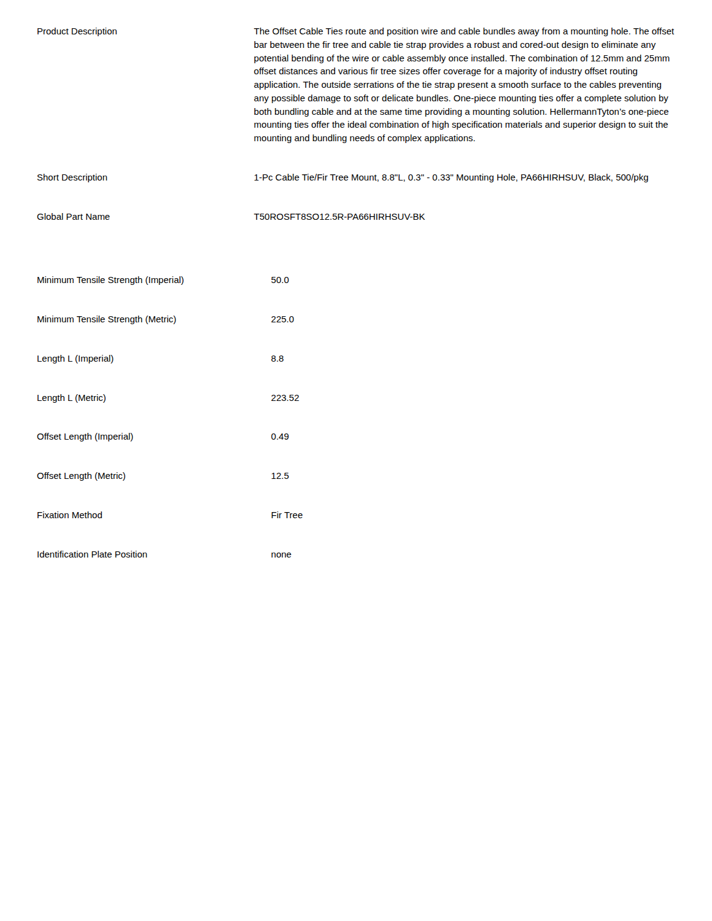| Product Description | The Offset Cable Ties route and position wire and cable bundles away from a mounting hole. The offset bar between the fir tree and cable tie strap provides a robust and cored-out design to eliminate any potential bending of the wire or cable assembly once installed. The combination of 12.5mm and 25mm offset distances and various fir tree sizes offer coverage for a majority of industry offset routing application. The outside serrations of the tie strap present a smooth surface to the cables preventing any possible damage to soft or delicate bundles. One-piece mounting ties offer a complete solution by both bundling cable and at the same time providing a mounting solution. HellermannTyton’s one-piece mounting ties offer the ideal combination of high specification materials and superior design to suit the mounting and bundling needs of complex applications. |
| Short Description | 1-Pc Cable Tie/Fir Tree Mount, 8.8"L, 0.3" - 0.33" Mounting Hole, PA66HIRHSUV, Black, 500/pkg |
| Global Part Name | T50ROSFT8SO12.5R-PA66HIRHSUV-BK |
| Minimum Tensile Strength (Imperial) | 50.0 |
| Minimum Tensile Strength (Metric) | 225.0 |
| Length L (Imperial) | 8.8 |
| Length L (Metric) | 223.52 |
| Offset Length (Imperial) | 0.49 |
| Offset Length (Metric) | 12.5 |
| Fixation Method | Fir Tree |
| Identification Plate Position | none |